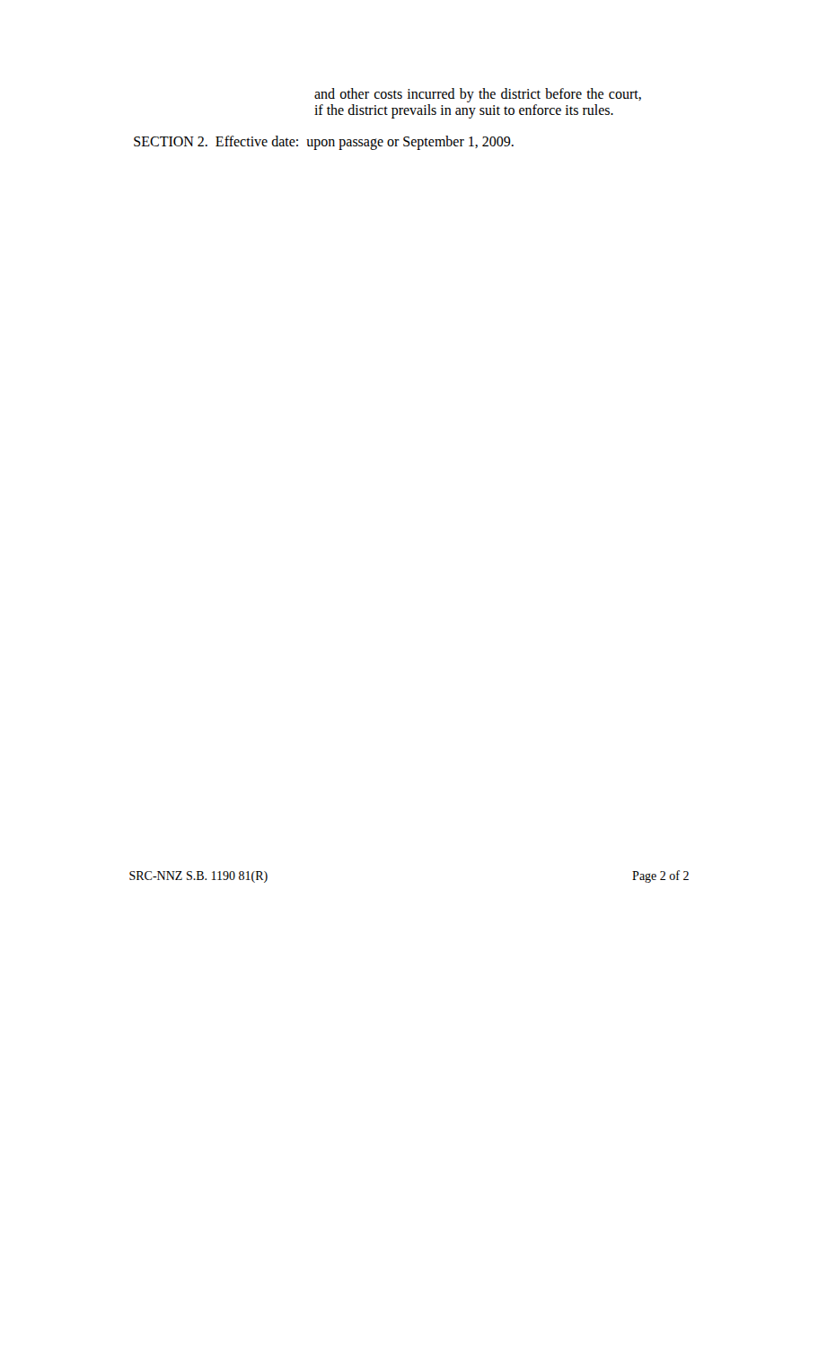and other costs incurred by the district before the court, if the district prevails in any suit to enforce its rules.
SECTION 2. Effective date: upon passage or September 1, 2009.
SRC-NNZ S.B. 1190 81(R) Page 2 of 2